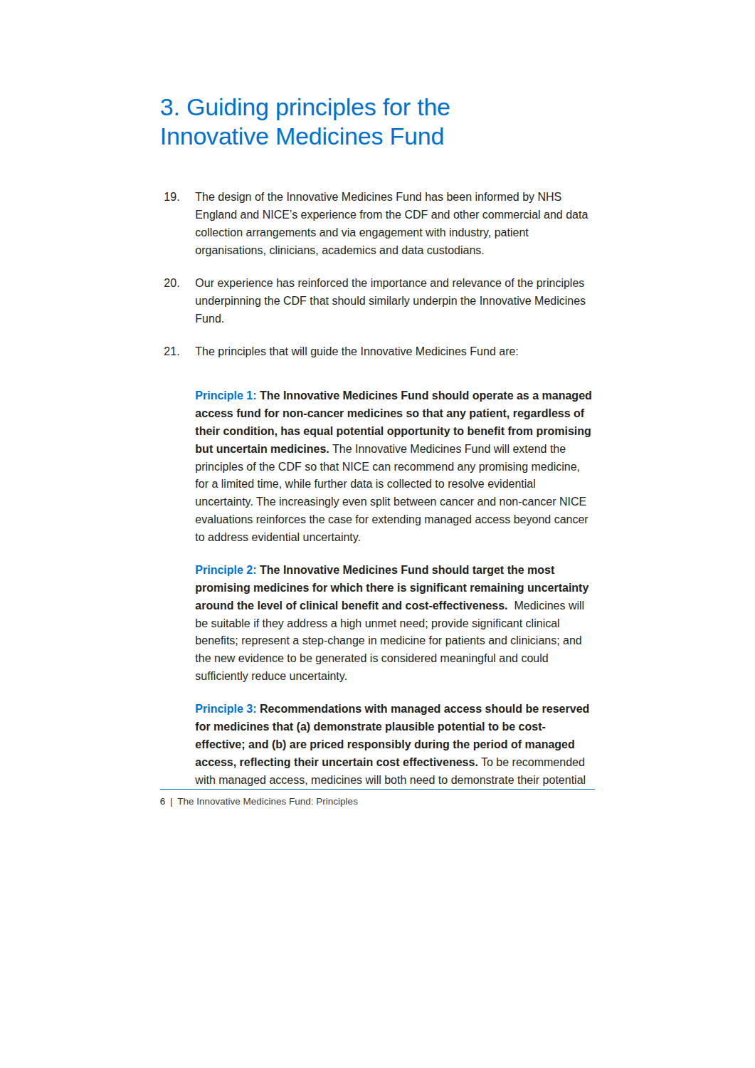3. Guiding principles for the
Innovative Medicines Fund
The design of the Innovative Medicines Fund has been informed by NHS England and NICE’s experience from the CDF and other commercial and data collection arrangements and via engagement with industry, patient organisations, clinicians, academics and data custodians.
Our experience has reinforced the importance and relevance of the principles underpinning the CDF that should similarly underpin the Innovative Medicines Fund.
The principles that will guide the Innovative Medicines Fund are:
Principle 1: The Innovative Medicines Fund should operate as a managed access fund for non-cancer medicines so that any patient, regardless of their condition, has equal potential opportunity to benefit from promising but uncertain medicines. The Innovative Medicines Fund will extend the principles of the CDF so that NICE can recommend any promising medicine, for a limited time, while further data is collected to resolve evidential uncertainty. The increasingly even split between cancer and non-cancer NICE evaluations reinforces the case for extending managed access beyond cancer to address evidential uncertainty.
Principle 2: The Innovative Medicines Fund should target the most promising medicines for which there is significant remaining uncertainty around the level of clinical benefit and cost-effectiveness. Medicines will be suitable if they address a high unmet need; provide significant clinical benefits; represent a step-change in medicine for patients and clinicians; and the new evidence to be generated is considered meaningful and could sufficiently reduce uncertainty.
Principle 3: Recommendations with managed access should be reserved for medicines that (a) demonstrate plausible potential to be cost-effective; and (b) are priced responsibly during the period of managed access, reflecting their uncertain cost effectiveness. To be recommended with managed access, medicines will both need to demonstrate their potential
6|The Innovative Medicines Fund: Principles